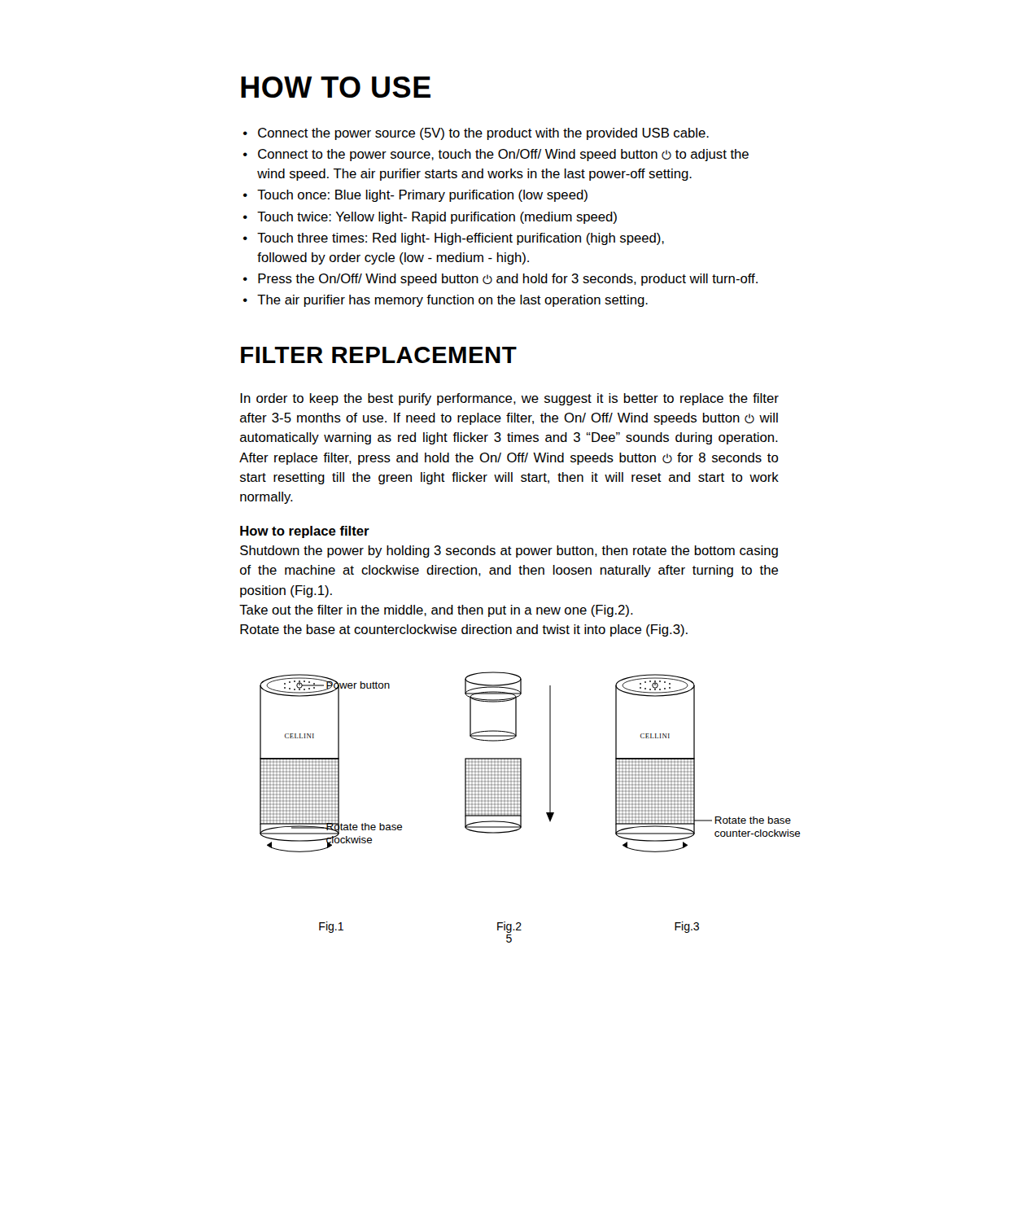HOW TO USE
Connect the power source (5V) to the product with the provided USB cable.
Connect to the power source, touch the On/Off/ Wind speed button ⏻ to adjust the wind speed. The air purifier starts and works in the last power-off setting.
Touch once: Blue light- Primary purification (low speed)
Touch twice: Yellow light- Rapid purification (medium speed)
Touch three times: Red light- High-efficient purification (high speed),
followed by order cycle (low - medium - high).
Press the On/Off/ Wind speed button ⏻ and hold for 3 seconds, product will turn-off.
The air purifier has memory function on the last operation setting.
FILTER REPLACEMENT
In order to keep the best purify performance, we suggest it is better to replace the filter after 3-5 months of use. If need to replace filter, the On/ Off/ Wind speeds button ⏻ will automatically warning as red light flicker 3 times and 3 “Dee” sounds during operation. After replace filter, press and hold the On/ Off/ Wind speeds button ⏻ for 8 seconds to start resetting till the green light flicker will start, then it will reset and start to work normally.
How to replace filter
Shutdown the power by holding 3 seconds at power button, then rotate the bottom casing of the machine at clockwise direction, and then loosen naturally after turning to the position (Fig.1).
Take out the filter in the middle, and then put in a new one (Fig.2).
Rotate the base at counterclockwise direction and twist it into place (Fig.3).
CELLINI
Power button
Rotate the base
clockwise
Fig.1
Fig.2
CELLINI
Rotate the base
counter-clockwise
Fig.3
5